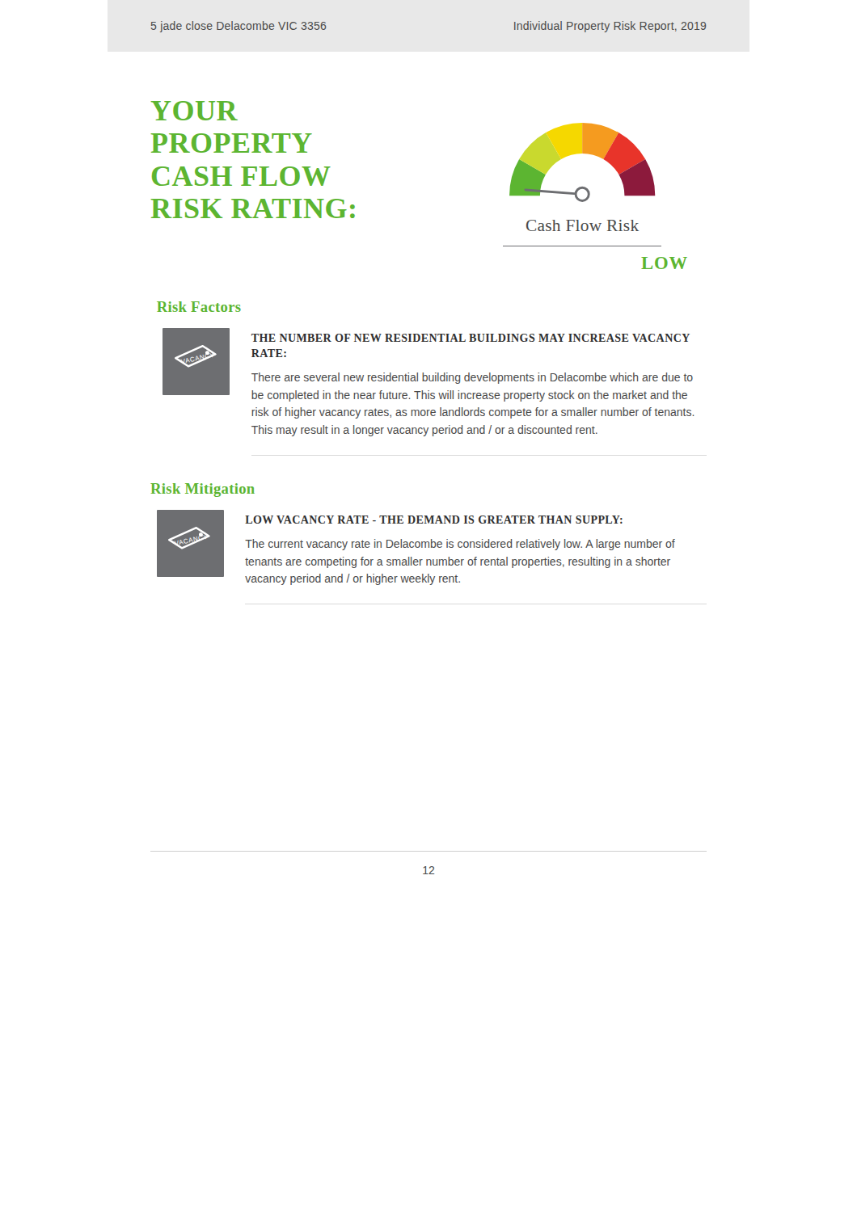5 jade close Delacombe VIC 3356
Individual Property Risk Report, 2019
Your
Property
Cash Flow
Risk Rating:
Cash Flow Risk
LOW
Risk Factors
VACANCY
The number of new residential buildings may increase vacancy rate:
There are several new residential building developments in Delacombe which are due to be completed in the near future. This will increase property stock on the market and the risk of higher vacancy rates, as more landlords compete for a smaller number of tenants. This may result in a longer vacancy period and / or a discounted rent.
Risk Mitigation
VACANCY
Low vacancy rate - the demand is greater than supply:
The current vacancy rate in Delacombe is considered relatively low. A large number of tenants are competing for a smaller number of rental properties, resulting in a shorter vacancy period and / or higher weekly rent.
12